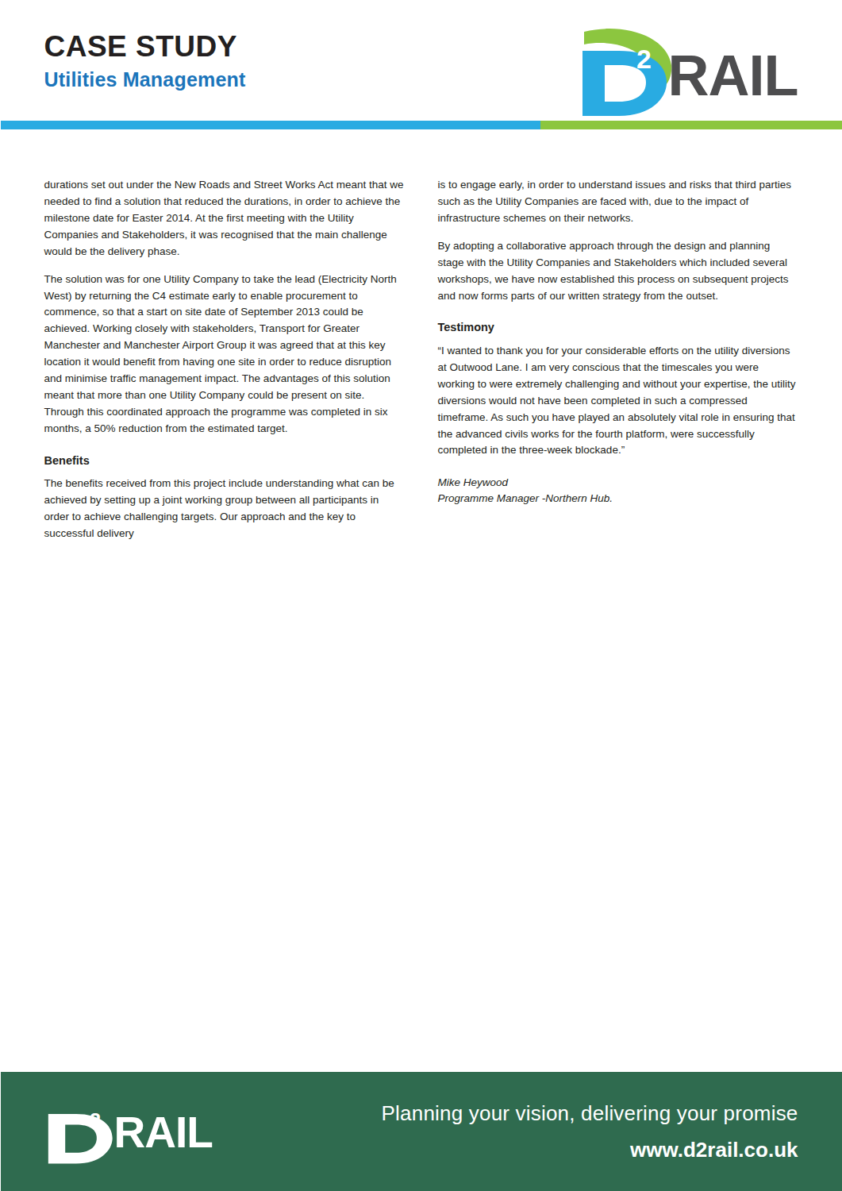Case Study
Utilities Management
2
RAIL
durations set out under the New Roads and Street Works Act meant that we needed to find a solution that reduced the durations, in order to achieve the milestone date for Easter 2014. At the first meeting with the Utility Companies and Stakeholders, it was recognised that the main challenge would be the delivery phase.
The solution was for one Utility Company to take the lead (Electricity North West) by returning the C4 estimate early to enable procurement to commence, so that a start on site date of September 2013 could be achieved. Working closely with stakeholders, Transport for Greater Manchester and Manchester Airport Group it was agreed that at this key location it would benefit from having one site in order to reduce disruption and minimise traffic management impact. The advantages of this solution meant that more than one Utility Company could be present on site. Through this coordinated approach the programme was completed in six months, a 50% reduction from the estimated target.
Benefits
The benefits received from this project include understanding what can be achieved by setting up a joint working group between all participants in order to achieve challenging targets. Our approach and the key to successful delivery
is to engage early, in order to understand issues and risks that third parties such as the Utility Companies are faced with, due to the impact of infrastructure schemes on their networks.
By adopting a collaborative approach through the design and planning stage with the Utility Companies and Stakeholders which included several workshops, we have now established this process on subsequent projects and now forms parts of our written strategy from the outset.
Testimony
“I wanted to thank you for your considerable efforts on the utility diversions at Outwood Lane. I am very conscious that the timescales you were working to were extremely challenging and without your expertise, the utility diversions would not have been completed in such a compressed timeframe. As such you have played an absolutely vital role in ensuring that the advanced civils works for the fourth platform, were successfully completed in the three-week blockade.”
Mike Heywood
Programme Manager -Northern Hub.
2
RAIL
Planning your vision, delivering your promise
www.d2rail.co.uk